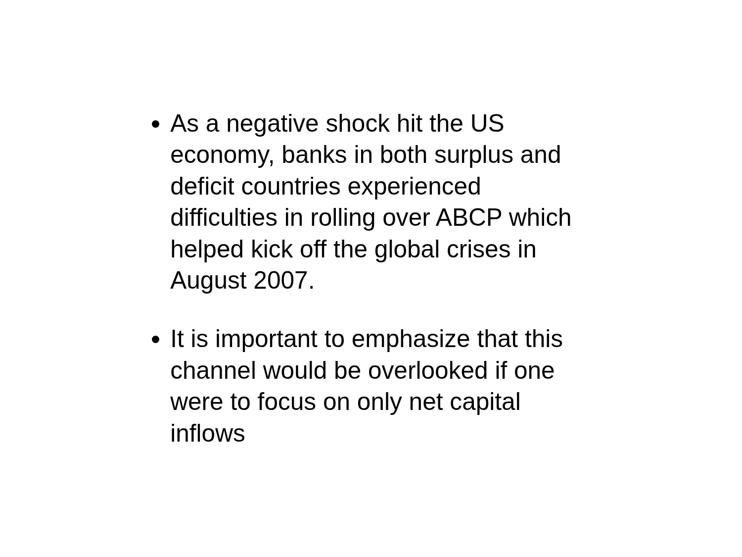As a negative shock hit the US economy, banks in both surplus and deficit countries experienced difficulties in rolling over ABCP which helped kick off the global crises in August 2007.
It is important to emphasize that this channel would be overlooked if one were to focus on only net capital inflows